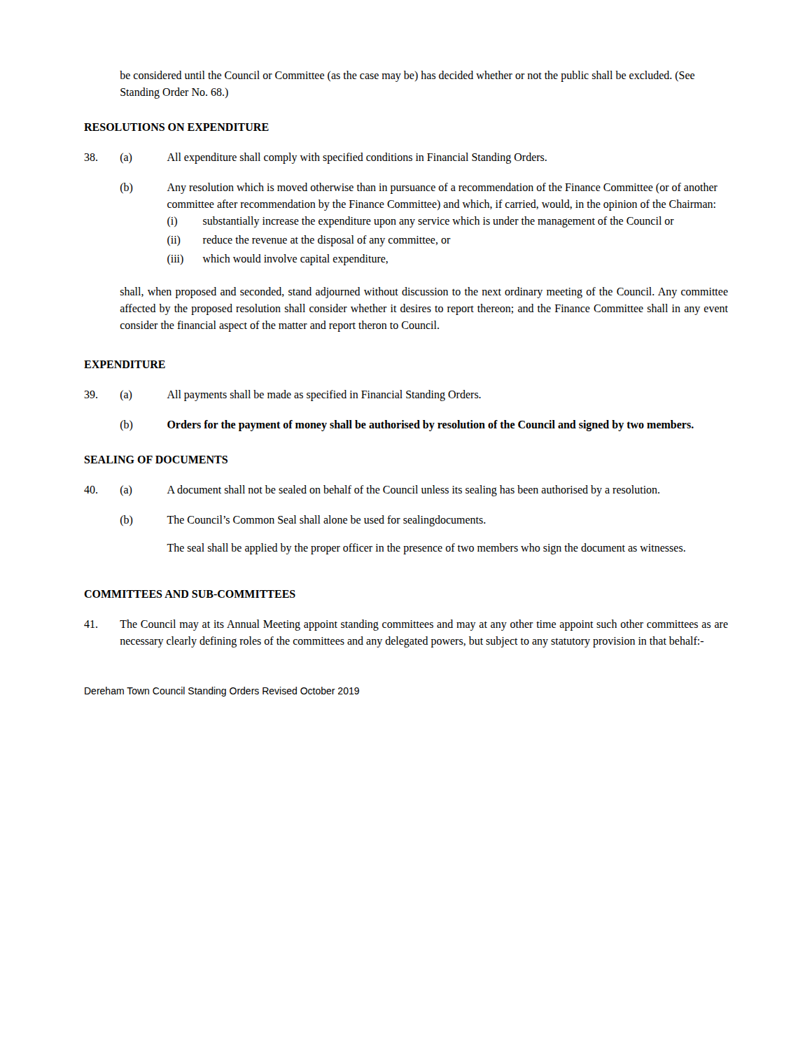be considered until the Council or Committee (as the case may be) has decided whether or not the public shall be excluded. (See Standing Order No. 68.)
Resolutions on Expenditure
38.
(a)
All expenditure shall comply with specified conditions in Financial Standing Orders.
(b)
Any resolution which is moved otherwise than in pursuance of a recommendation of the Finance Committee (or of another committee after recommendation by the Finance Committee) and which, if carried, would, in the opinion of the Chairman:
(i) substantially increase the expenditure upon any service which is under the management of the Council or
(ii) reduce the revenue at the disposal of any committee, or
(iii) which would involve capital expenditure,
shall, when proposed and seconded, stand adjourned without discussion to the next ordinary meeting of the Council. Any committee affected by the proposed resolution shall consider whether it desires to report thereon; and the Finance Committee shall in any event consider the financial aspect of the matter and report theron to Council.
Expenditure
39.
(a)
All payments shall be made as specified in Financial Standing Orders.
(b)
Orders for the payment of money shall be authorised by resolution of the Council and signed by two members.
Sealing of Documents
40.
(a)
A document shall not be sealed on behalf of the Council unless its sealing has been authorised by a resolution.
(b)
The Council’s Common Seal shall alone be used for sealingdocuments.
The seal shall be applied by the proper officer in the presence of two members who sign the document as witnesses.
Committees and Sub-Committees
41.
The Council may at its Annual Meeting appoint standing committees and may at any other time appoint such other committees as are necessary clearly defining roles of the committees and any delegated powers, but subject to any statutory provision in that behalf:-
Dereham Town Council Standing Orders Revised October 2019